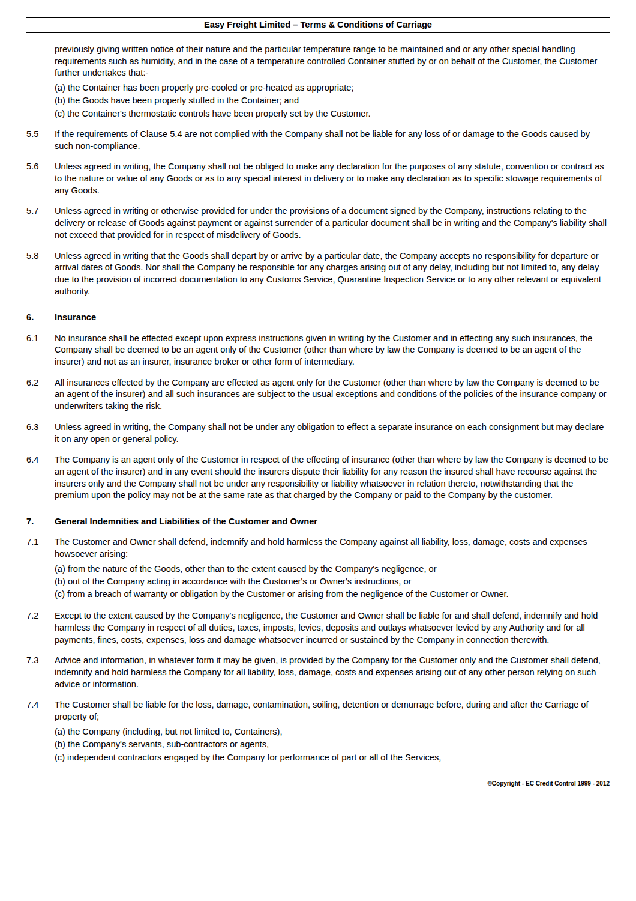Easy Freight Limited – Terms & Conditions of Carriage
previously giving written notice of their nature and the particular temperature range to be maintained and or any other special handling requirements such as humidity, and in the case of a temperature controlled Container stuffed by or on behalf of the Customer, the Customer further undertakes that:-
(a) the Container has been properly pre-cooled or pre-heated as appropriate;
(b) the Goods have been properly stuffed in the Container; and
(c) the Container's thermostatic controls have been properly set by the Customer.
5.5
If the requirements of Clause 5.4 are not complied with the Company shall not be liable for any loss of or damage to the Goods caused by such non-compliance.
5.6
Unless agreed in writing, the Company shall not be obliged to make any declaration for the purposes of any statute, convention or contract as to the nature or value of any Goods or as to any special interest in delivery or to make any declaration as to specific stowage requirements of any Goods.
5.7
Unless agreed in writing or otherwise provided for under the provisions of a document signed by the Company, instructions relating to the delivery or release of Goods against payment or against surrender of a particular document shall be in writing and the Company's liability shall not exceed that provided for in respect of misdelivery of Goods.
5.8
Unless agreed in writing that the Goods shall depart by or arrive by a particular date, the Company accepts no responsibility for departure or arrival dates of Goods. Nor shall the Company be responsible for any charges arising out of any delay, including but not limited to, any delay due to the provision of incorrect documentation to any Customs Service, Quarantine Inspection Service or to any other relevant or equivalent authority.
6. Insurance
6.1
No insurance shall be effected except upon express instructions given in writing by the Customer and in effecting any such insurances, the Company shall be deemed to be an agent only of the Customer (other than where by law the Company is deemed to be an agent of the insurer) and not as an insurer, insurance broker or other form of intermediary.
6.2
All insurances effected by the Company are effected as agent only for the Customer (other than where by law the Company is deemed to be an agent of the insurer) and all such insurances are subject to the usual exceptions and conditions of the policies of the insurance company or underwriters taking the risk.
6.3
Unless agreed in writing, the Company shall not be under any obligation to effect a separate insurance on each consignment but may declare it on any open or general policy.
6.4
The Company is an agent only of the Customer in respect of the effecting of insurance (other than where by law the Company is deemed to be an agent of the insurer) and in any event should the insurers dispute their liability for any reason the insured shall have recourse against the insurers only and the Company shall not be under any responsibility or liability whatsoever in relation thereto, notwithstanding that the premium upon the policy may not be at the same rate as that charged by the Company or paid to the Company by the customer.
7. General Indemnities and Liabilities of the Customer and Owner
7.1
The Customer and Owner shall defend, indemnify and hold harmless the Company against all liability, loss, damage, costs and expenses howsoever arising:
(a) from the nature of the Goods, other than to the extent caused by the Company's negligence, or
(b) out of the Company acting in accordance with the Customer's or Owner's instructions, or
(c) from a breach of warranty or obligation by the Customer or arising from the negligence of the Customer or Owner.
7.2
Except to the extent caused by the Company's negligence, the Customer and Owner shall be liable for and shall defend, indemnify and hold harmless the Company in respect of all duties, taxes, imposts, levies, deposits and outlays whatsoever levied by any Authority and for all payments, fines, costs, expenses, loss and damage whatsoever incurred or sustained by the Company in connection therewith.
7.3
Advice and information, in whatever form it may be given, is provided by the Company for the Customer only and the Customer shall defend, indemnify and hold harmless the Company for all liability, loss, damage, costs and expenses arising out of any other person relying on such advice or information.
7.4
The Customer shall be liable for the loss, damage, contamination, soiling, detention or demurrage before, during and after the Carriage of property of;
(a) the Company (including, but not limited to, Containers),
(b) the Company's servants, sub-contractors or agents,
(c) independent contractors engaged by the Company for performance of part or all of the Services,
©Copyright - EC Credit Control 1999 - 2012